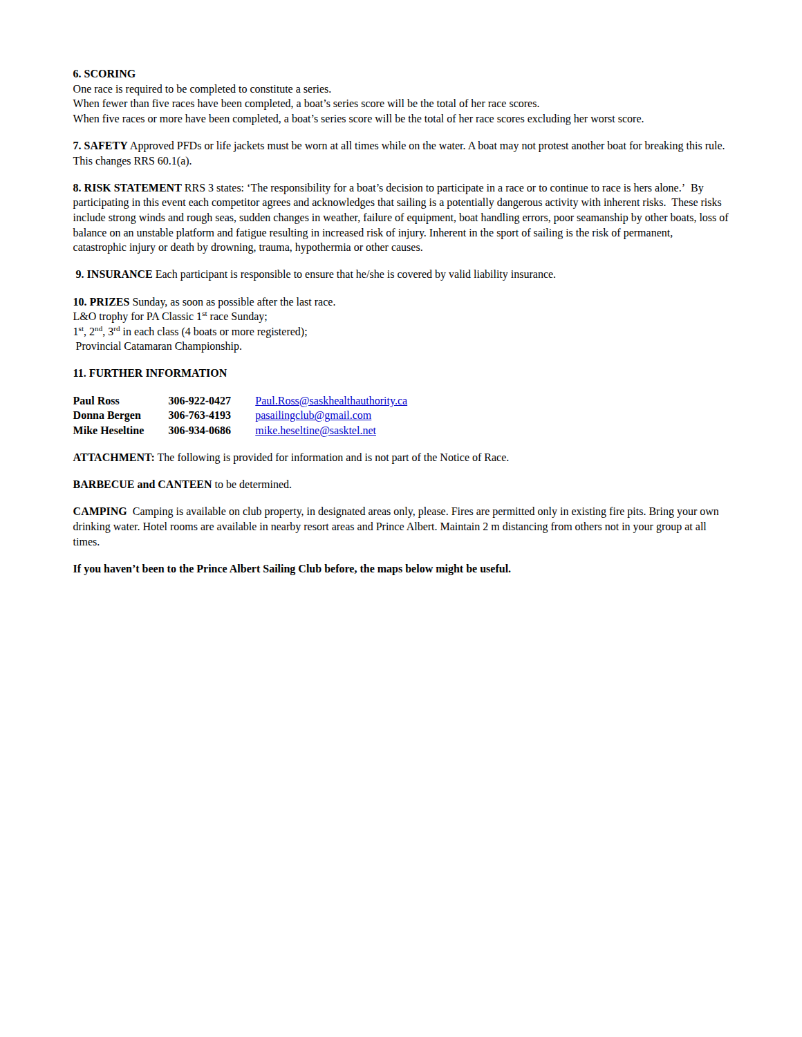6. SCORING
One race is required to be completed to constitute a series.
When fewer than five races have been completed, a boat’s series score will be the total of her race scores.
When five races or more have been completed, a boat’s series score will be the total of her race scores excluding her worst score.
7. SAFETY Approved PFDs or life jackets must be worn at all times while on the water. A boat may not protest another boat for breaking this rule. This changes RRS 60.1(a).
8. RISK STATEMENT RRS 3 states: ‘The responsibility for a boat’s decision to participate in a race or to continue to race is hers alone.’ By participating in this event each competitor agrees and acknowledges that sailing is a potentially dangerous activity with inherent risks. These risks include strong winds and rough seas, sudden changes in weather, failure of equipment, boat handling errors, poor seamanship by other boats, loss of balance on an unstable platform and fatigue resulting in increased risk of injury. Inherent in the sport of sailing is the risk of permanent, catastrophic injury or death by drowning, trauma, hypothermia or other causes.
9. INSURANCE Each participant is responsible to ensure that he/she is covered by valid liability insurance.
10. PRIZES Sunday, as soon as possible after the last race.
L&O trophy for PA Classic 1st race Sunday;
1st, 2nd, 3rd in each class (4 boats or more registered);
Provincial Catamaran Championship.
11. FURTHER INFORMATION
| Paul Ross | 306-922-0427 | Paul.Ross@saskhealthauthority.ca |
| Donna Bergen | 306-763-4193 | pasailingclub@gmail.com |
| Mike Heseltine | 306-934-0686 | mike.heseltine@sasktel.net |
ATTACHMENT: The following is provided for information and is not part of the Notice of Race.
BARBECUE and CANTEEN to be determined.
CAMPING Camping is available on club property, in designated areas only, please. Fires are permitted only in existing fire pits. Bring your own drinking water. Hotel rooms are available in nearby resort areas and Prince Albert. Maintain 2 m distancing from others not in your group at all times.
If you haven’t been to the Prince Albert Sailing Club before, the maps below might be useful.